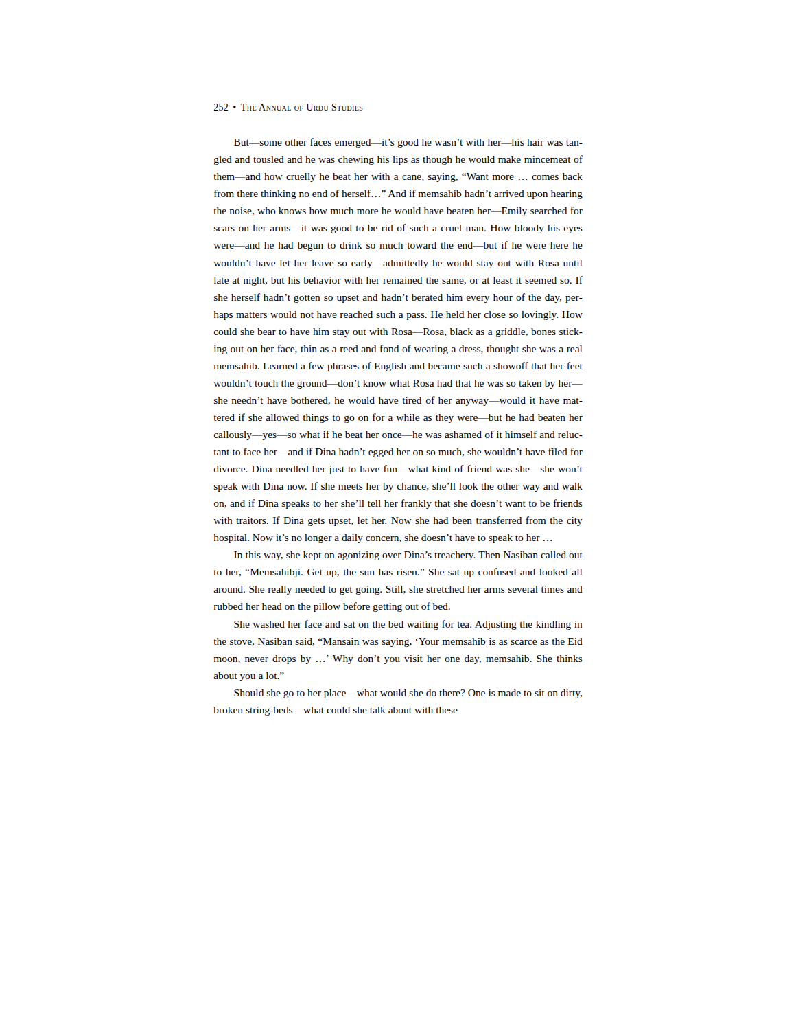252•The Annual of Urdu Studies
But—some other faces emerged—it’s good he wasn’t with her—his hair was tangled and tousled and he was chewing his lips as though he would make mincemeat of them—and how cruelly he beat her with a cane, saying, “Want more … comes back from there thinking no end of herself…” And if memsahib hadn’t arrived upon hearing the noise, who knows how much more he would have beaten her—Emily searched for scars on her arms—it was good to be rid of such a cruel man. How bloody his eyes were—and he had begun to drink so much toward the end—but if he were here he wouldn’t have let her leave so early—admittedly he would stay out with Rosa until late at night, but his behavior with her remained the same, or at least it seemed so. If she herself hadn’t gotten so upset and hadn’t berated him every hour of the day, perhaps matters would not have reached such a pass. He held her close so lovingly. How could she bear to have him stay out with Rosa—Rosa, black as a griddle, bones sticking out on her face, thin as a reed and fond of wearing a dress, thought she was a real memsahib. Learned a few phrases of English and became such a showoff that her feet wouldn’t touch the ground—don’t know what Rosa had that he was so taken by her—she needn’t have bothered, he would have tired of her anyway—would it have mattered if she allowed things to go on for a while as they were—but he had beaten her callously—yes—so what if he beat her once—he was ashamed of it himself and reluctant to face her—and if Dina hadn’t egged her on so much, she wouldn’t have filed for divorce. Dina needled her just to have fun—what kind of friend was she—she won’t speak with Dina now. If she meets her by chance, she’ll look the other way and walk on, and if Dina speaks to her she’ll tell her frankly that she doesn’t want to be friends with traitors. If Dina gets upset, let her. Now she had been transferred from the city hospital. Now it’s no longer a daily concern, she doesn’t have to speak to her …
In this way, she kept on agonizing over Dina’s treachery. Then Nasiban called out to her, “Memsahibji. Get up, the sun has risen.” She sat up confused and looked all around. She really needed to get going. Still, she stretched her arms several times and rubbed her head on the pillow before getting out of bed.
She washed her face and sat on the bed waiting for tea. Adjusting the kindling in the stove, Nasiban said, “Mansain was saying, ‘Your memsahib is as scarce as the Eid moon, never drops by …’ Why don’t you visit her one day, memsahib. She thinks about you a lot.”
Should she go to her place—what would she do there? One is made to sit on dirty, broken string-beds—what could she talk about with these